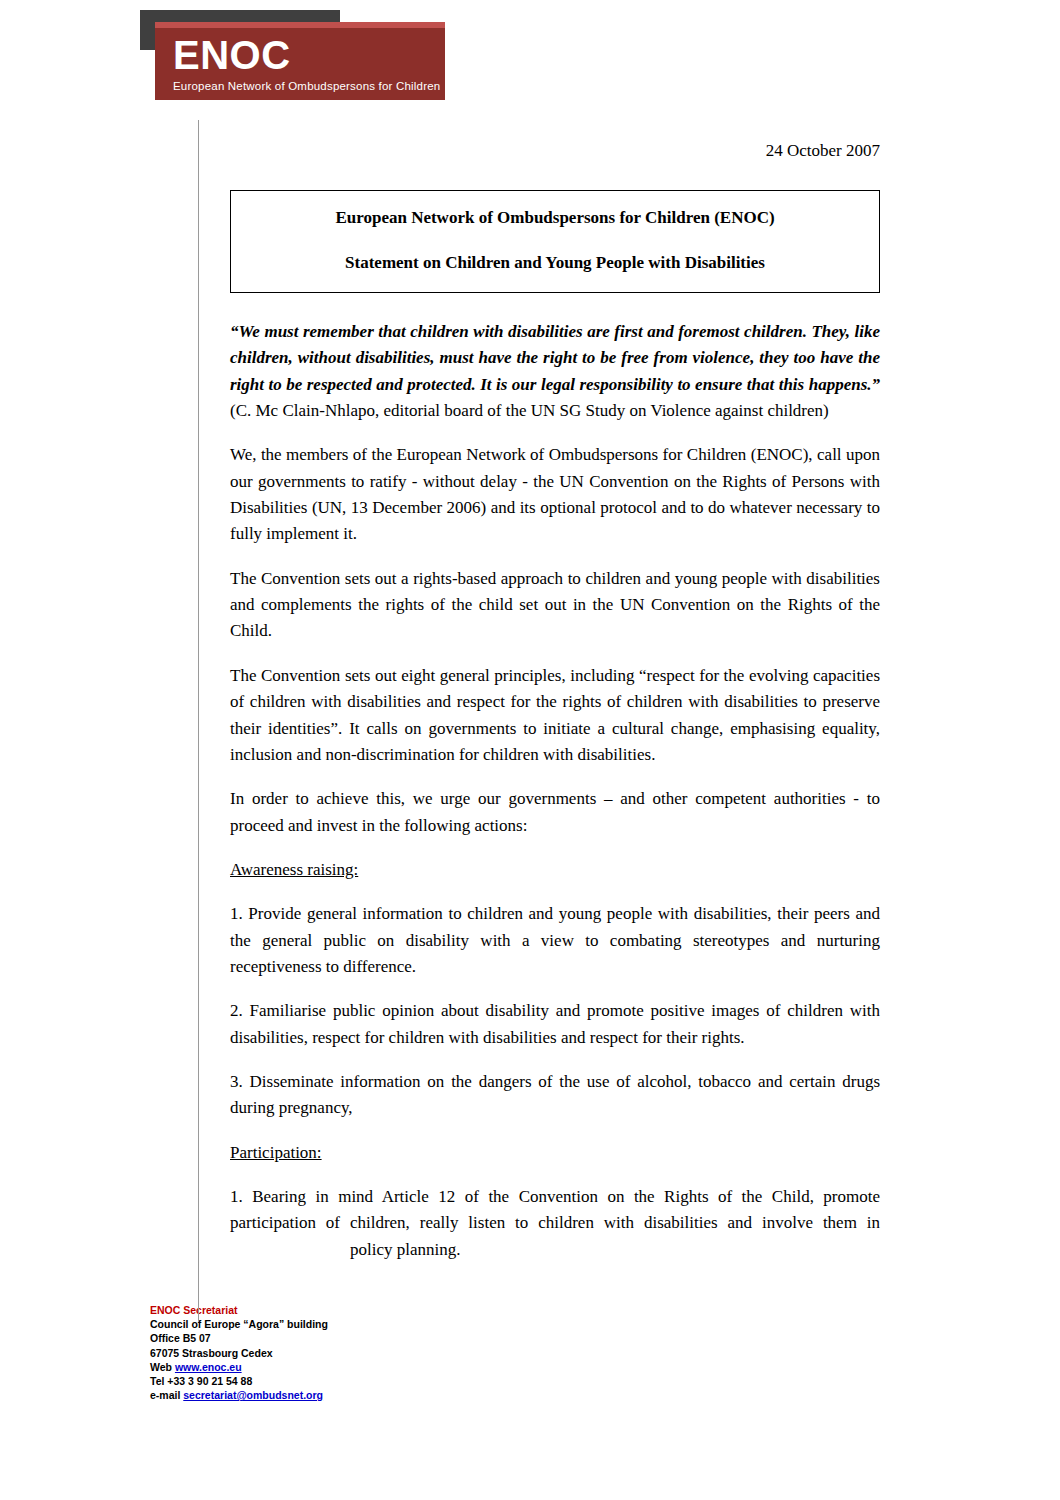ENOC
European Network of Ombudspersons for Children
24 October 2007
European Network of Ombudspersons for Children (ENOC)
Statement on Children and Young People with Disabilities
“We must remember that children with disabilities are first and foremost children. They, like children, without disabilities, must have the right to be free from violence, they too have the right to be respected and protected. It is our legal responsibility to ensure that this happens.” (C. Mc Clain-Nhlapo, editorial board of the UN SG Study on Violence against children)
We, the members of the European Network of Ombudspersons for Children (ENOC), call upon our governments to ratify - without delay - the UN Convention on the Rights of Persons with Disabilities (UN, 13 December 2006) and its optional protocol and to do whatever necessary to fully implement it.
The Convention sets out a rights-based approach to children and young people with disabilities and complements the rights of the child set out in the UN Convention on the Rights of the Child.
The Convention sets out eight general principles, including “respect for the evolving capacities of children with disabilities and respect for the rights of children with disabilities to preserve their identities”. It calls on governments to initiate a cultural change, emphasising equality, inclusion and non-discrimination for children with disabilities.
In order to achieve this, we urge our governments – and other competent authorities - to proceed and invest in the following actions:
Awareness raising:
1. Provide general information to children and young people with disabilities, their peers and the general public on disability with a view to combating stereotypes and nurturing receptiveness to difference.
2. Familiarise public opinion about disability and promote positive images of children with disabilities, respect for children with disabilities and respect for their rights.
3. Disseminate information on the dangers of the use of alcohol, tobacco and certain drugs during pregnancy,
Participation:
1. Bearing in mind Article 12 of the Convention on the Rights of the Child, promote participation of children, really listen to children with disabilities and involve them in policy planning.
ENOC Secretariat
Council of Europe “Agora” building
Office B5 07
67075 Strasbourg Cedex
Web www.enoc.eu
Tel +33 3 90 21 54 88
e-mail secretariat@ombudsnet.org